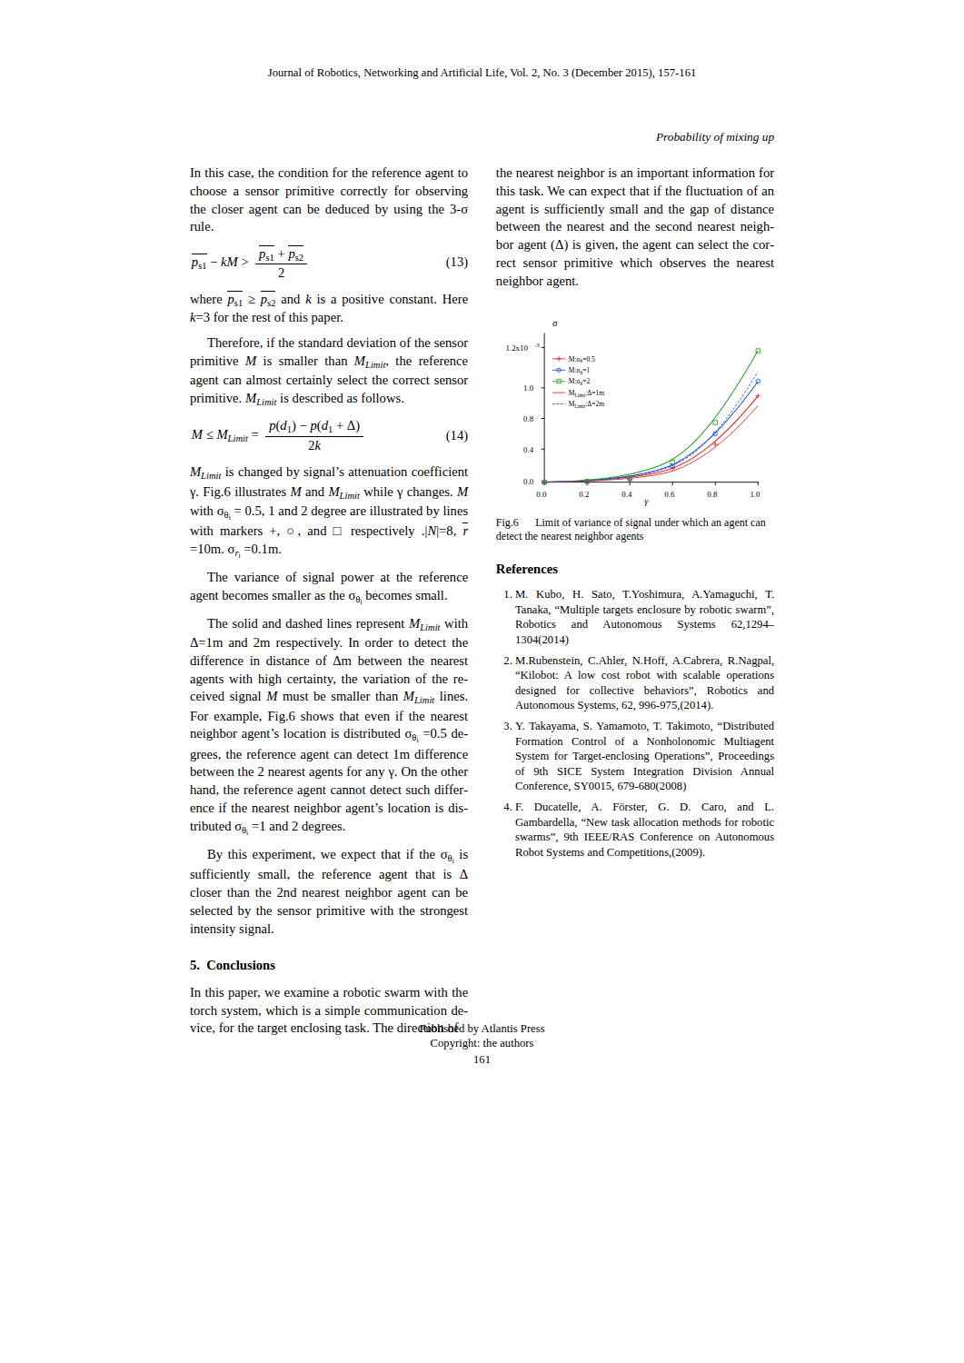Journal of Robotics, Networking and Artificial Life, Vol. 2, No. 3 (December 2015), 157-161
Probability of mixing up
In this case, the condition for the reference agent to choose a sensor primitive correctly for observing the closer agent can be deduced by using the 3-σ rule.
ps1 − kM > ps1 + ps2 2
(13)
where ps1 ≥ ps2 and k is a positive constant. Here k=3 for the rest of this paper.
Therefore, if the standard deviation of the sensor primitive M is smaller than MLimit, the reference agent can almost certainly select the correct sensor primitive. MLimit is described as follows.
M ≤ MLimit = p(d 1) − p(d 1 + Δ) 2k
(14)
MLimit is changed by signal’s attenuation coefficient γ. Fig.6 illustrates M and MLimit while γ changes. M with σθi = 0.5, 1 and 2 degree are illustrated by lines with markers +, ○, and □ respectively .|N|=8, r =10m. σri =0.1m.
The variance of signal power at the reference agent becomes smaller as the σθi becomes small.
The solid and dashed lines represent MLimit with Δ=1m and 2m respectively. In order to detect the difference in distance of Δm between the nearest agents with high certainty, the variation of the received signal M must be smaller than MLimit lines. For example, Fig.6 shows that even if the nearest neighbor agent’s location is distributed σθi =0.5 degrees, the reference agent can detect 1m difference between the 2 nearest agents for any γ. On the other hand, the reference agent cannot detect such difference if the nearest neighbor agent’s location is distributed σθi =1 and 2 degrees.
By this experiment, we expect that if the σθi is sufficiently small, the reference agent that is Δ closer than the 2nd nearest neighbor agent can be selected by the sensor primitive with the strongest intensity signal.
5. Conclusions
In this paper, we examine a robotic swarm with the torch system, which is a simple communication device, for the target enclosing task. The direction of
the nearest neighbor is an important information for this task. We can expect that if the fluctuation of an agent is sufficiently small and the gap of distance between the nearest and the second nearest neighbor agent (Δ) is given, the agent can select the correct sensor primitive which observes the nearest neighbor agent.
σ 1.2x10 -3 1.0 0.8 0.4 0.0 0.0 0.2 0.4 0.6 0.8 1.0 γ M:σθ=0.5 M:σθ=1 M:σθ=2 MLimit:Δ=1m MLimit:Δ=2m
Fig.6 Limit of variance of signal under which an agent can detect the nearest neighbor agents
References
M. Kubo, H. Sato, T.Yoshimura, A.Yamaguchi, T. Tanaka, “Multiple targets enclosure by robotic swarm”, Robotics and Autonomous Systems 62,1294–1304(2014)
M.Rubenstein, C.Ahler, N.Hoff, A.Cabrera, R.Nagpal, “Kilobot: A low cost robot with scalable operations designed for collective behaviors”, Robotics and Autonomous Systems, 62, 996-975,(2014).
Y. Takayama, S. Yamamoto, T. Takimoto, “Distributed Formation Control of a Nonholonomic Multiagent System for Target-enclosing Operations”, Proceedings of 9th SICE System Integration Division Annual Conference, SY0015, 679-680(2008)
F. Ducatelle, A. Förster, G. D. Caro, and L. Gambardella, “New task allocation methods for robotic swarms”, 9th IEEE/RAS Conference on Autonomous Robot Systems and Competitions,(2009).
Published by Atlantis Press
Copyright: the authors
161